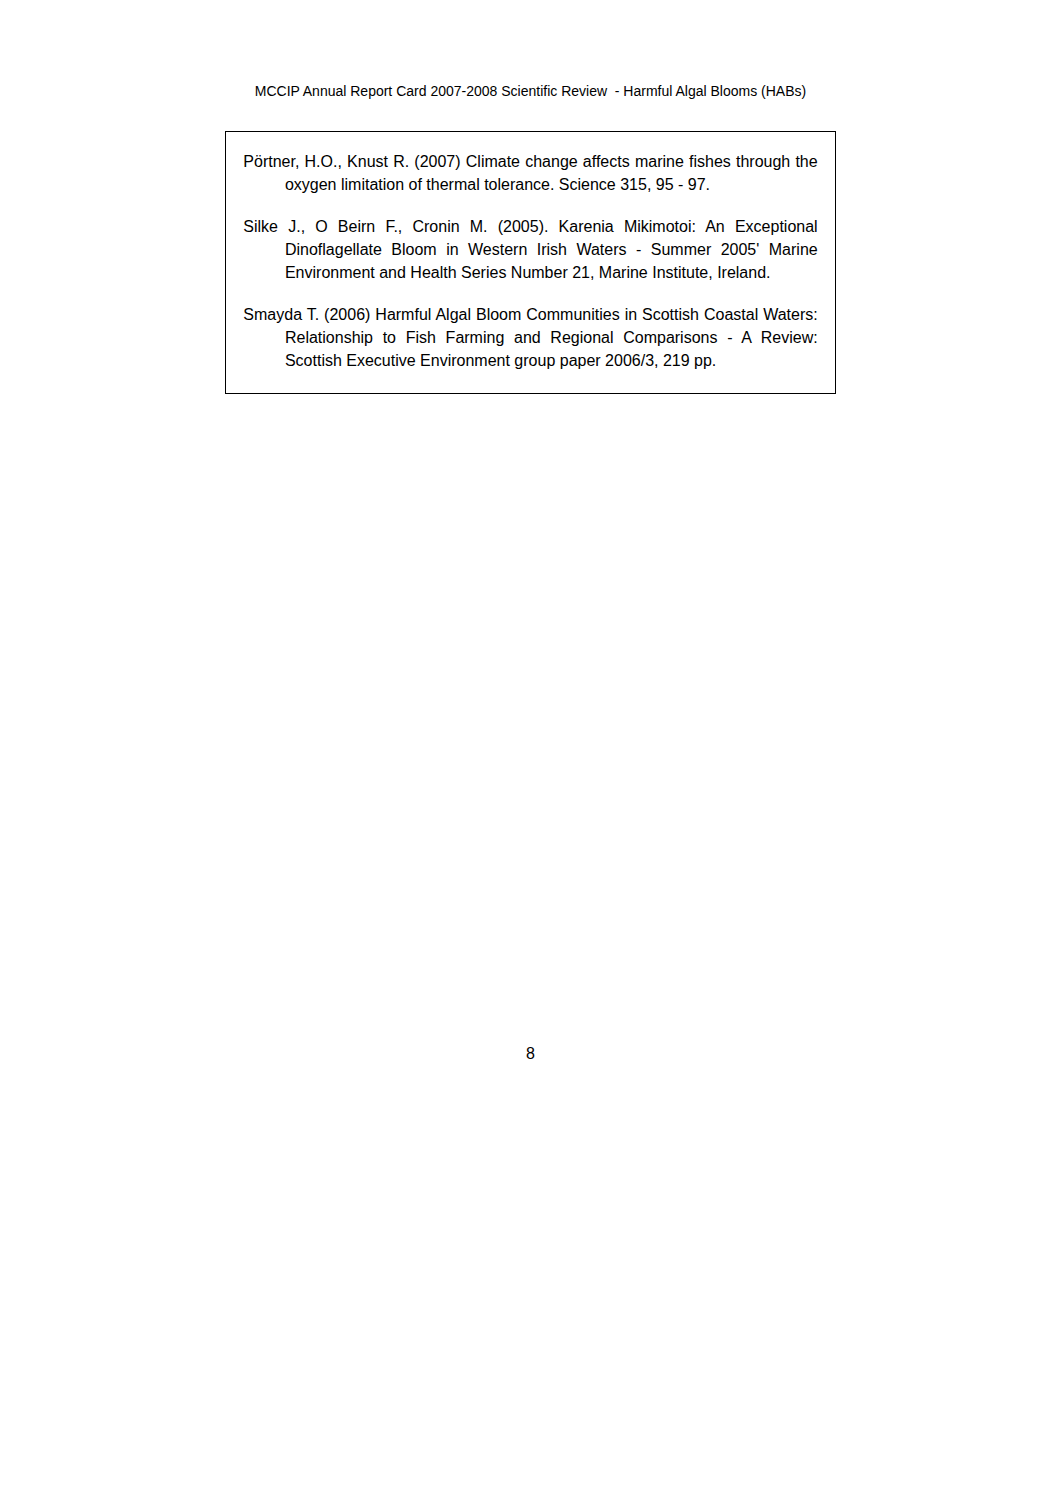MCCIP Annual Report Card 2007-2008 Scientific Review - Harmful Algal Blooms (HABs)
Pörtner, H.O., Knust R. (2007) Climate change affects marine fishes through the oxygen limitation of thermal tolerance. Science 315, 95 - 97.
Silke J., O Beirn F., Cronin M. (2005). Karenia Mikimotoi: An Exceptional Dinoflagellate Bloom in Western Irish Waters - Summer 2005' Marine Environment and Health Series Number 21, Marine Institute, Ireland.
Smayda T. (2006) Harmful Algal Bloom Communities in Scottish Coastal Waters: Relationship to Fish Farming and Regional Comparisons - A Review: Scottish Executive Environment group paper 2006/3, 219 pp.
8